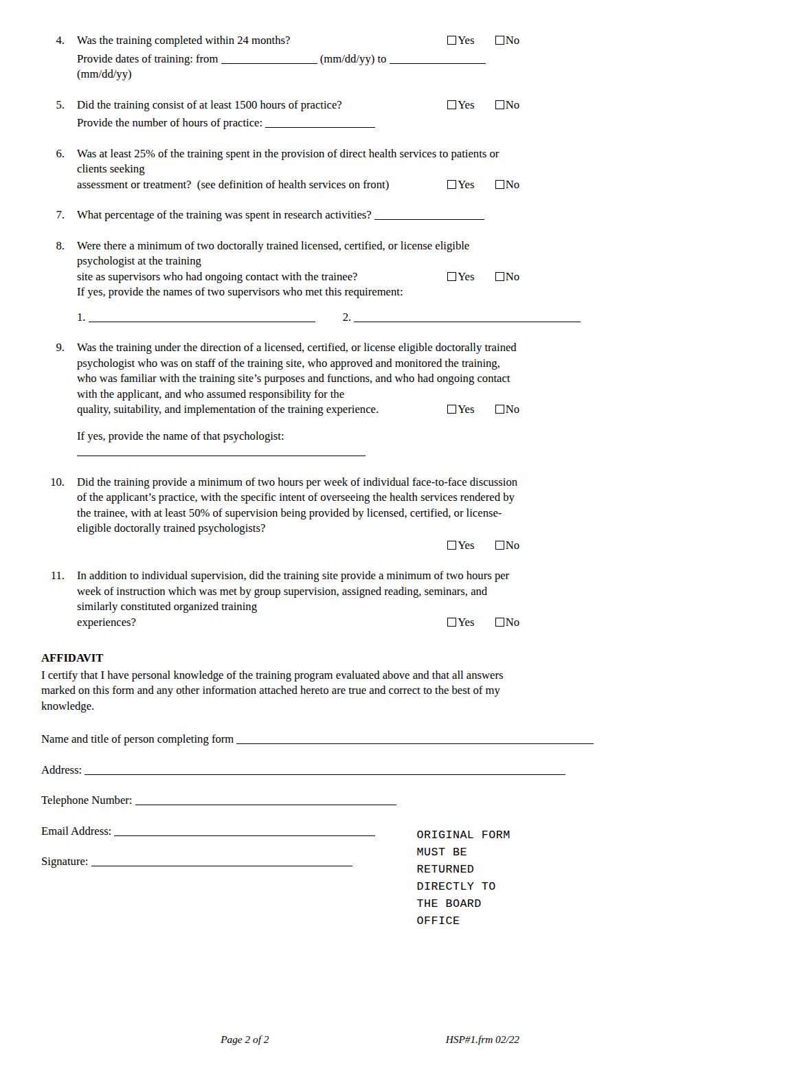4. Yes No Was the training completed within 24 months?
Provide dates of training: from (mm/dd/yy) to (mm/dd/yy)
5. Yes No Did the training consist of at least 1500 hours of practice?
Provide the number of hours of practice:
6. Was at least 25% of the training spent in the provision of direct health services to patients or clients seeking Yes No assessment or treatment? (see definition of health services on front)
7. What percentage of the training was spent in research activities?
8. Were there a minimum of two doctorally trained licensed, certified, or license eligible psychologist at the training Yes No site as supervisors who had ongoing contact with the trainee?
If yes, provide the names of two supervisors who met this requirement:
1.
2.
9. Was the training under the direction of a licensed, certified, or license eligible doctorally trained psychologist who was on staff of the training site, who approved and monitored the training, who was familiar with the training site’s purposes and functions, and who had ongoing contact with the applicant, and who assumed responsibility for the Yes No quality, suitability, and implementation of the training experience.
If yes, provide the name of that psychologist:
10. Did the training provide a minimum of two hours per week of individual face-to-face discussion of the applicant’s practice, with the specific intent of overseeing the health services rendered by the trainee, with at least 50% of supervision being provided by licensed, certified, or license-eligible doctorally trained psychologists?
Yes No
11. In addition to individual supervision, did the training site provide a minimum of two hours per week of instruction which was met by group supervision, assigned reading, seminars, and similarly constituted organized training Yes No experiences?
AFFIDAVIT
I certify that I have personal knowledge of the training program evaluated above and that all answers marked on this form and any other information attached hereto are true and correct to the best of my knowledge.
Name and title of person completing form
Address:
Telephone Number:
Email Address:
Signature:
ORIGINAL FORM MUST BE
RETURNED DIRECTLY TO
THE BOARD OFFICE
Page 2 of 2 HSP#1.frm 02/22